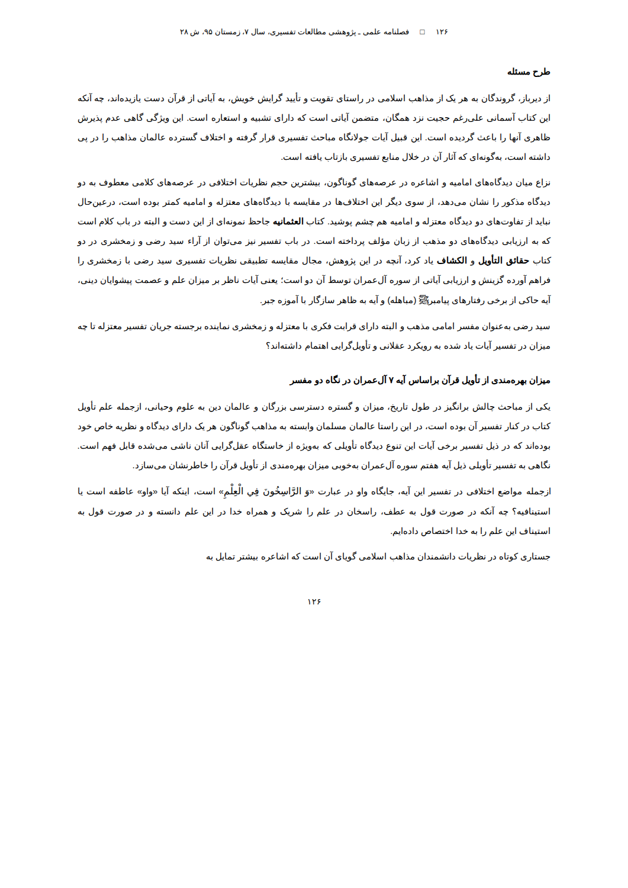۱۲۶ □ فصلنامه علمی ـ پژوهشی مطالعات تفسیری، سال ۷، زمستان ۹۵، ش ۲۸
طرح مسئله
از دیرباز، گروندگان به هر یک از مذاهب اسلامی در راستای تقویت و تأیید گرایش خویش، به آیاتی از قرآن دست یازیده‌اند، چه آنکه این کتاب آسمانی علی‌رغم حجیت نزد همگان، متضمن آیاتی است که دارای تشبیه و استعاره است. این ویژگی گاهی عدم پذیرش ظاهری آنها را باعث گردیده است. این قبیل آیات جولانگاه مباحث تفسیری قرار گرفته و اختلاف گسترده عالمان مذاهب را در پی داشته است، به‌گونه‌ای که آثار آن در خلال منابع تفسیری بازتاب یافته است.
نزاع میان دیدگاه‌های امامیه و اشاعره در عرصه‌های گوناگون، بیشترین حجم نظریات اختلافی در عرصه‌های کلامی معطوف به دو دیدگاه مذکور را نشان می‌دهد، از سوی دیگر این اختلاف‌ها در مقایسه با دیدگاه‌های معتزله و امامیه کمتر بوده است، درعین‌حال نباید از تفاوت‌های دو دیدگاه معتزله و امامیه هم چشم پوشید. کتاب العثمانیه جاحظ نمونه‌ای از این دست و البته در باب کلام است که به ارزیابی دیدگاه‌های دو مذهب از زبان مؤلف پرداخته است. در باب تفسیر نیز می‌توان از آراء سید رضی و زمخشری در دو کتاب حقائق التأویل و الکشاف یاد کرد، آنچه در این پژوهش، مجال مقایسه تطبیقی نظریات تفسیری سید رضی با زمخشری را فراهم آورده گزینش و ارزیابی آیاتی از سوره آل‌عمران توسط آن دو است؛ یعنی آیات ناظر بر میزان علم و عصمت پیشوایان دینی، آیه حاکی از برخی رفتارهای پیامبرﷺ (مباهله) و آیه به ظاهر سازگار با آموزه جبر.
سید رضی به‌عنوان مفسر امامی مذهب و البته دارای قرابت فکری با معتزله و زمخشری نماینده برجسته جریان تفسیر معتزله تا چه میزان در تفسیر آیات یاد شده به رویکرد عقلانی و تأویل‌گرایی اهتمام داشته‌اند؟
میزان بهره‌مندی از تأویل قرآن براساس آیه ۷ آل‌عمران در نگاه دو مفسر
یکی از مباحث چالش برانگیز در طول تاریخ، میزان و گستره دسترسی بزرگان و عالمان دین به علوم وحیانی، ازجمله علم تأویل کتاب در کنار تفسیر آن بوده است، در این راستا عالمان مسلمان وابسته به مذاهب گوناگون هر یک دارای دیدگاه و نظریه خاص خود بوده‌اند که در ذیل تفسیر برخی آیات این تنوع دیدگاه تأویلی که به‌ویژه از خاستگاه عقل‌گرایی آنان ناشی می‌شده قابل فهم است. نگاهی به تفسیر تأویلی ذیل آیه هفتم سوره آل‌عمران به‌خوبی میزان بهره‌مندی از تأویل قرآن را خاطرنشان می‌سازد.
ازجمله مواضع اختلافی در تفسیر این آیه، جایگاه واو در عبارت «وَ الرَّاسِخُونَ فِي الْعِلْمِ» است، اینکه آیا «واو» عاطفه است یا استینافیه؟ چه آنکه در صورت قول به عطف، راسخان در علم را شریک و همراه خدا در این علم دانسته و در صورت قول به استیناف این علم را به خدا اختصاص داده‌ایم.
جستاری کوتاه در نظریات دانشمندان مذاهب اسلامی گویای آن است که اشاعره بیشتر تمایل به
۱۲۶